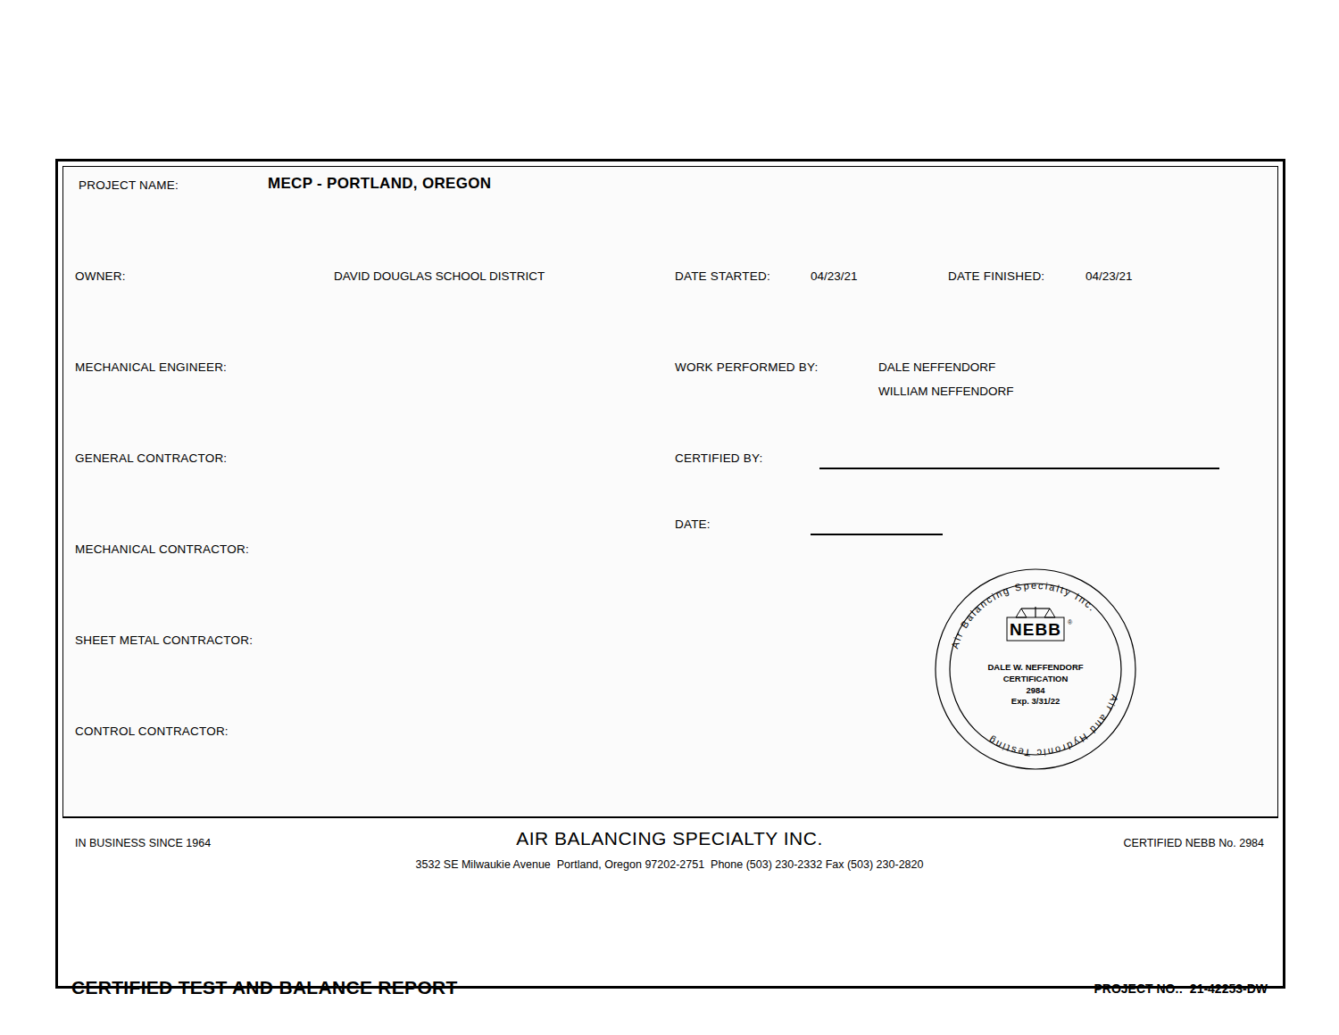PROJECT NAME:
MECP - PORTLAND, OREGON
OWNER:
DAVID DOUGLAS SCHOOL DISTRICT
DATE STARTED:
04/23/21
DATE FINISHED:
04/23/21
MECHANICAL ENGINEER:
WORK PERFORMED BY:
DALE NEFFENDORF
WILLIAM NEFFENDORF
GENERAL CONTRACTOR:
CERTIFIED BY:
DATE:
MECHANICAL CONTRACTOR:
SHEET METAL CONTRACTOR:
CONTROL CONTRACTOR:
Air Balancing Specialty Inc. Air and Hydronic Testing NEBB ®
DALE W. NEFFENDORF
CERTIFICATION
2984
Exp. 3/31/22
IN BUSINESS SINCE 1964
AIR BALANCING SPECIALTY INC.
CERTIFIED NEBB No. 2984
3532 SE Milwaukie Avenue Portland, Oregon 97202-2751 Phone (503) 230-2332 Fax (503) 230-2820
CERTIFIED TEST AND BALANCE REPORT
PROJECT NO.: 21-42253-DW